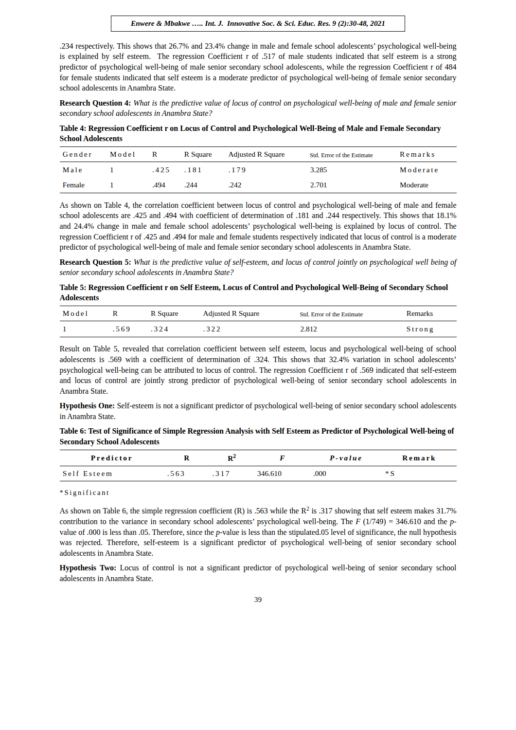Enwere & Mbakwe ….. Int. J. Innovative Soc. & Sci. Educ. Res. 9 (2):30-48, 2021
.234 respectively. This shows that 26.7% and 23.4% change in male and female school adolescents’ psychological well-being is explained by self esteem. The regression Coefficient r of .517 of male students indicated that self esteem is a strong predictor of psychological well-being of male senior secondary school adolescents, while the regression Coefficient r of 484 for female students indicated that self esteem is a moderate predictor of psychological well-being of female senior secondary school adolescents in Anambra State.
Research Question 4: What is the predictive value of locus of control on psychological well-being of male and female senior secondary school adolescents in Anambra State?
Table 4: Regression Coefficient r on Locus of Control and Psychological Well-Being of Male and Female Secondary School Adolescents
| Gender | Model | R | R Square | Adjusted R Square | Std. Error of the Estimate | Remarks |
| --- | --- | --- | --- | --- | --- | --- |
| Male | 1 | .425 | .181 | .179 | 3.285 | Moderate |
| Female | 1 | .494 | .244 | .242 | 2.701 | Moderate |
As shown on Table 4, the correlation coefficient between locus of control and psychological well-being of male and female school adolescents are .425 and .494 with coefficient of determination of .181 and .244 respectively. This shows that 18.1% and 24.4% change in male and female school adolescents’ psychological well-being is explained by locus of control. The regression Coefficient r of .425 and .494 for male and female students respectively indicated that locus of control is a moderate predictor of psychological well-being of male and female senior secondary school adolescents in Anambra State.
Research Question 5: What is the predictive value of self-esteem, and locus of control jointly on psychological well being of senior secondary school adolescents in Anambra State?
Table 5: Regression Coefficient r on Self Esteem, Locus of Control and Psychological Well-Being of Secondary School Adolescents
| Model | R | R Square | Adjusted R Square | Std. Error of the Estimate | Remarks |
| --- | --- | --- | --- | --- | --- |
| 1 | .569 | .324 | .322 | 2.812 | Strong |
Result on Table 5, revealed that correlation coefficient between self esteem, locus and psychological well-being of school adolescents is .569 with a coefficient of determination of .324. This shows that 32.4% variation in school adolescents’ psychological well-being can be attributed to locus of control. The regression Coefficient r of .569 indicated that self-esteem and locus of control are jointly strong predictor of psychological well-being of senior secondary school adolescents in Anambra State.
Hypothesis One: Self-esteem is not a significant predictor of psychological well-being of senior secondary school adolescents in Anambra State.
Table 6: Test of Significance of Simple Regression Analysis with Self Esteem as Predictor of Psychological Well-being of Secondary School Adolescents
| Predictor | R | R 2 | F | P-value | Remark |
| --- | --- | --- | --- | --- | --- |
| Self Esteem | .563 | .317 | 346.610 | .000 | *S |
*Significant
As shown on Table 6, the simple regression coefficient (R) is .563 while the R2 is .317 showing that self esteem makes 31.7% contribution to the variance in secondary school adolescents’ psychological well-being. The F (1/749) = 346.610 and the p-value of .000 is less than .05. Therefore, since the p-value is less than the stipulated.05 level of significance, the null hypothesis was rejected. Therefore, self-esteem is a significant predictor of psychological well-being of senior secondary school adolescents in Anambra State.
Hypothesis Two: Locus of control is not a significant predictor of psychological well-being of senior secondary school adolescents in Anambra State.
39